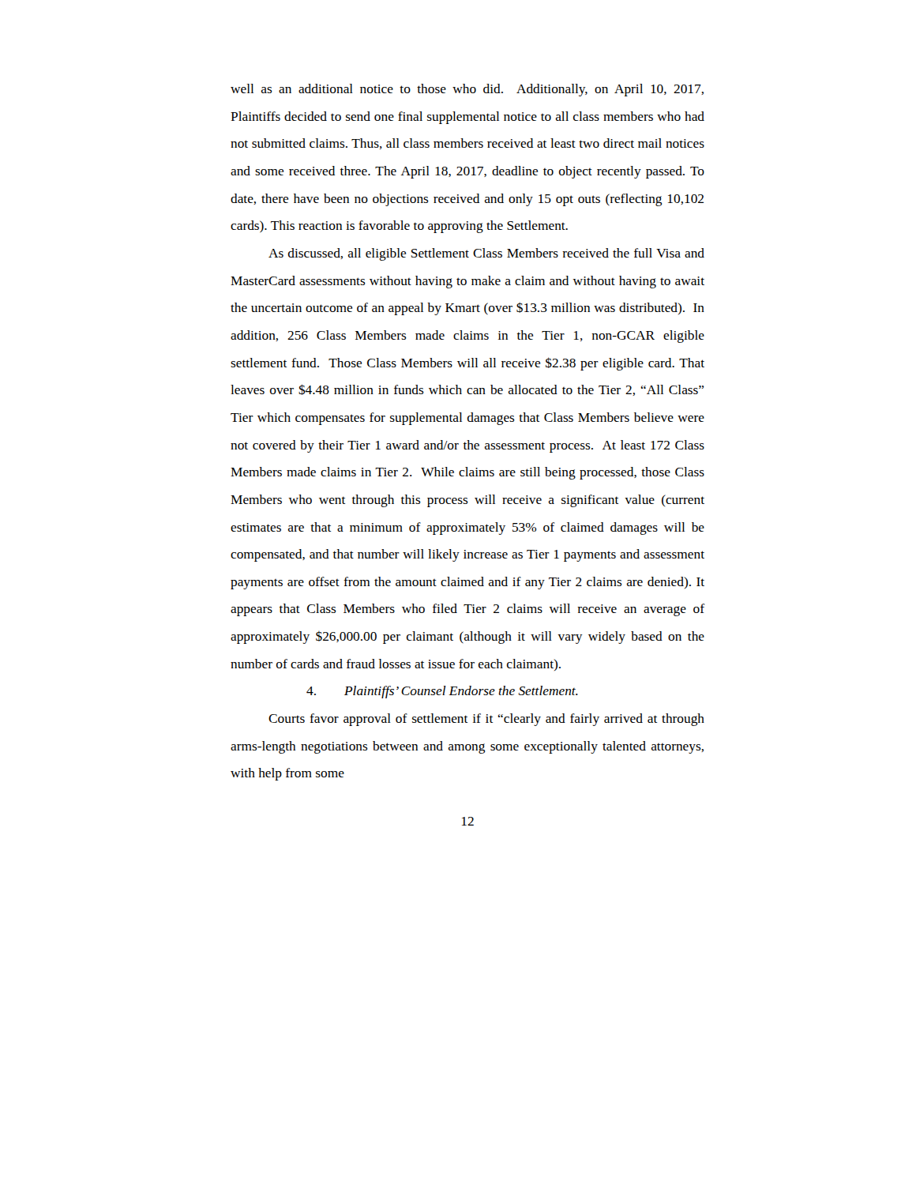well as an additional notice to those who did. Additionally, on April 10, 2017, Plaintiffs decided to send one final supplemental notice to all class members who had not submitted claims. Thus, all class members received at least two direct mail notices and some received three. The April 18, 2017, deadline to object recently passed. To date, there have been no objections received and only 15 opt outs (reflecting 10,102 cards). This reaction is favorable to approving the Settlement.
As discussed, all eligible Settlement Class Members received the full Visa and MasterCard assessments without having to make a claim and without having to await the uncertain outcome of an appeal by Kmart (over $13.3 million was distributed). In addition, 256 Class Members made claims in the Tier 1, non-GCAR eligible settlement fund. Those Class Members will all receive $2.38 per eligible card. That leaves over $4.48 million in funds which can be allocated to the Tier 2, “All Class” Tier which compensates for supplemental damages that Class Members believe were not covered by their Tier 1 award and/or the assessment process. At least 172 Class Members made claims in Tier 2. While claims are still being processed, those Class Members who went through this process will receive a significant value (current estimates are that a minimum of approximately 53% of claimed damages will be compensated, and that number will likely increase as Tier 1 payments and assessment payments are offset from the amount claimed and if any Tier 2 claims are denied). It appears that Class Members who filed Tier 2 claims will receive an average of approximately $26,000.00 per claimant (although it will vary widely based on the number of cards and fraud losses at issue for each claimant).
4. Plaintiffs’ Counsel Endorse the Settlement.
Courts favor approval of settlement if it “clearly and fairly arrived at through arms-length negotiations between and among some exceptionally talented attorneys, with help from some
12